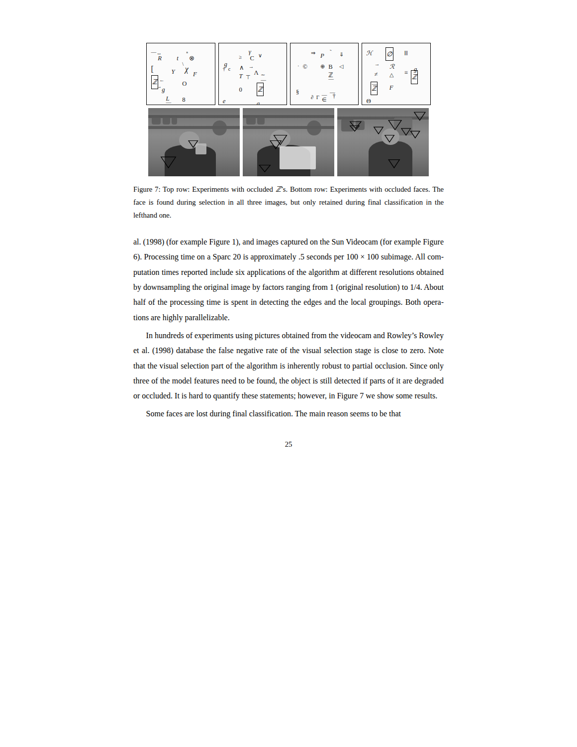— R ↔ t ⊗ ⁿ [ Y χ F \ ℤ ← → g O L — 8
γ ≥ C ∨ g † c ∧ → T Λ ⊤ ∼ — 0 ℤ e s a
⇒ P ˜ ⇓ ⋅ © ⊕ B ◁ ℤ — § ∂ Γ ∈ — — †
ℋ ∅ ‖‖ → ℛ ≠ △ ≡ g ℤ — ℤ F Θ
Figure 7: Top row: Experiments with occluded ℤ’s. Bottom row: Experiments with occluded faces. The face is found during selection in all three images, but only retained during final classification in the lefthand one.
al. (1998) (for example Figure 1), and images captured on the Sun Videocam (for example Figure 6). Processing time on a Sparc 20 is approximately .5 seconds per 100 × 100 subimage. All computation times reported include six applications of the algorithm at different resolutions obtained by downsampling the original image by factors ranging from 1 (original resolution) to 1/4. About half of the processing time is spent in detecting the edges and the local groupings. Both operations are highly parallelizable.
In hundreds of experiments using pictures obtained from the videocam and Rowley’s Rowley et al. (1998) database the false negative rate of the visual selection stage is close to zero. Note that the visual selection part of the algorithm is inherently robust to partial occlusion. Since only three of the model features need to be found, the object is still detected if parts of it are degraded or occluded. It is hard to quantify these statements; however, in Figure 7 we show some results.
Some faces are lost during final classification. The main reason seems to be that
25